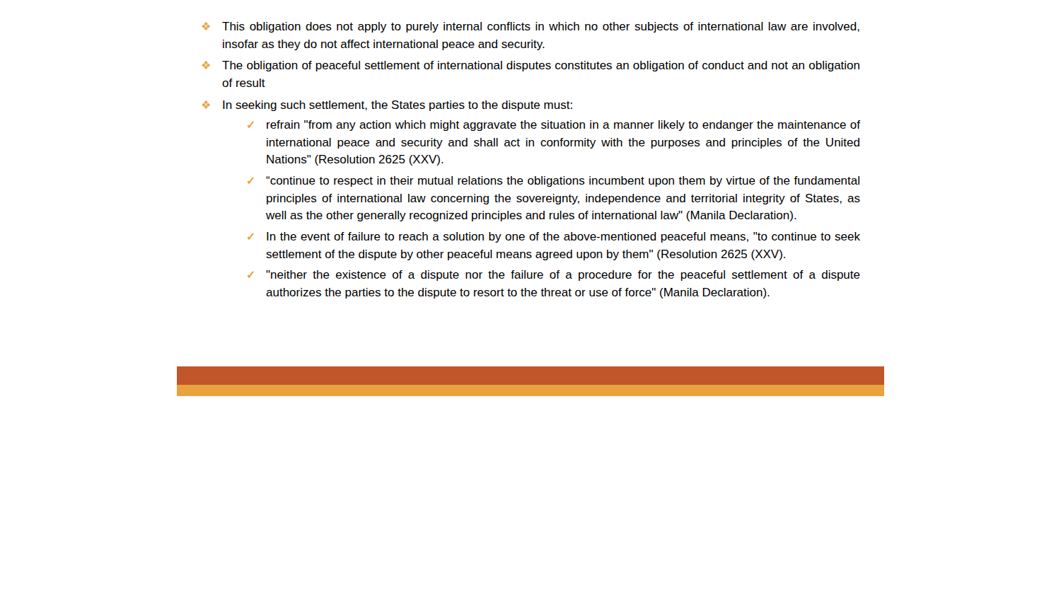This obligation does not apply to purely internal conflicts in which no other subjects of international law are involved, insofar as they do not affect international peace and security.
The obligation of peaceful settlement of international disputes constitutes an obligation of conduct and not an obligation of result
In seeking such settlement, the States parties to the dispute must:
refrain "from any action which might aggravate the situation in a manner likely to endanger the maintenance of international peace and security and shall act in conformity with the purposes and principles of the United Nations" (Resolution 2625 (XXV).
“continue to respect in their mutual relations the obligations incumbent upon them by virtue of the fundamental principles of international law concerning the sovereignty, independence and territorial integrity of States, as well as the other generally recognized principles and rules of international law" (Manila Declaration).
In the event of failure to reach a solution by one of the above-mentioned peaceful means, "to continue to seek settlement of the dispute by other peaceful means agreed upon by them" (Resolution 2625 (XXV).
"neither the existence of a dispute nor the failure of a procedure for the peaceful settlement of a dispute authorizes the parties to the dispute to resort to the threat or use of force" (Manila Declaration).